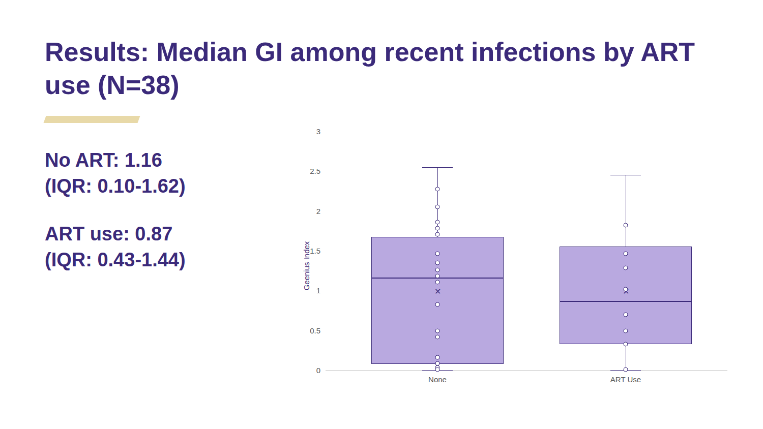Results: Median GI among recent infections by ART use (N=38)
No ART: 1.16
(IQR: 0.10-1.62)
ART use: 0.87
(IQR: 0.43-1.44)
Geenius Index
3 2.5 2 1.5 1 0.5 0
✕
✕
None ART Use